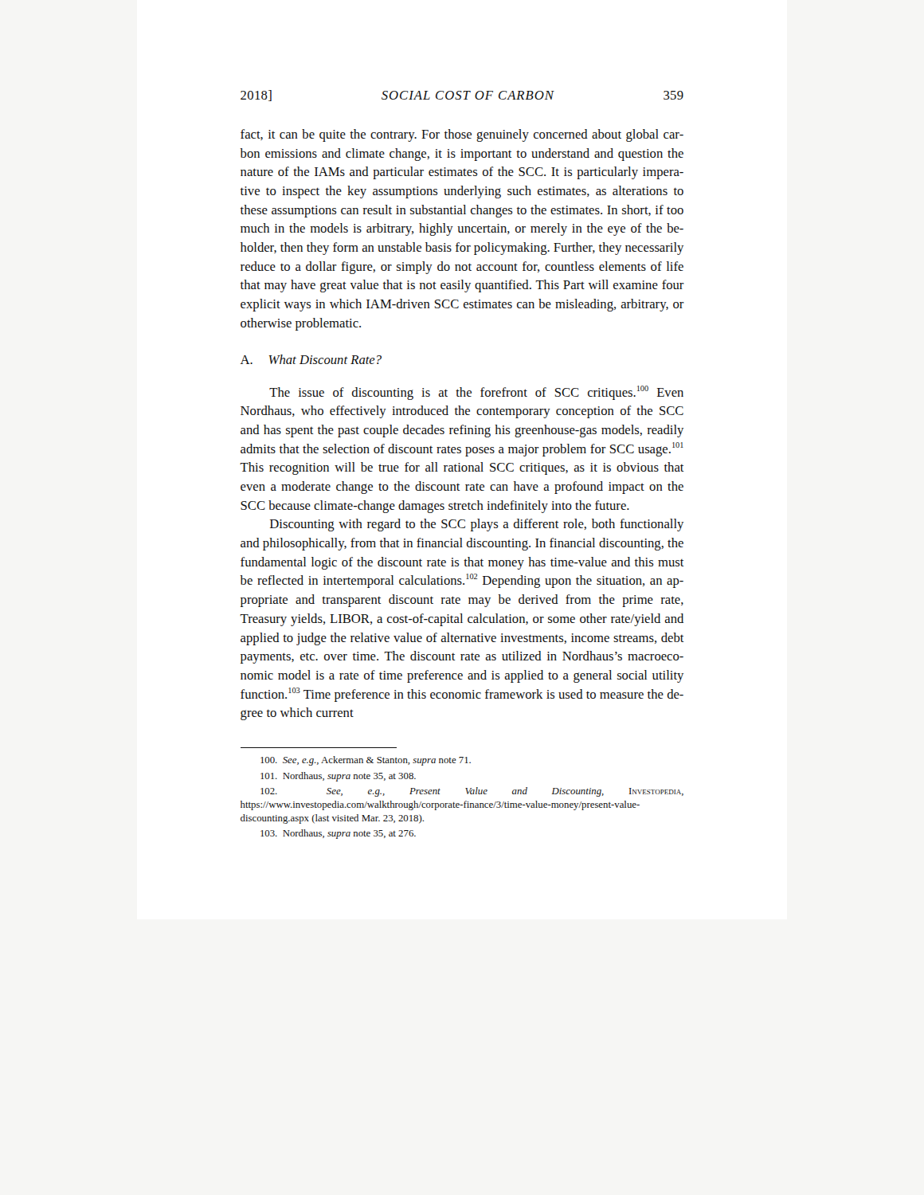2018] SOCIAL COST OF CARBON 359
fact, it can be quite the contrary. For those genuinely concerned about global carbon emissions and climate change, it is important to understand and question the nature of the IAMs and particular estimates of the SCC. It is particularly imperative to inspect the key assumptions underlying such estimates, as alterations to these assumptions can result in substantial changes to the estimates. In short, if too much in the models is arbitrary, highly uncertain, or merely in the eye of the beholder, then they form an unstable basis for policymaking. Further, they necessarily reduce to a dollar figure, or simply do not account for, countless elements of life that may have great value that is not easily quantified. This Part will examine four explicit ways in which IAM-driven SCC estimates can be misleading, arbitrary, or otherwise problematic.
A. What Discount Rate?
The issue of discounting is at the forefront of SCC critiques.100 Even Nordhaus, who effectively introduced the contemporary conception of the SCC and has spent the past couple decades refining his greenhouse-gas models, readily admits that the selection of discount rates poses a major problem for SCC usage.101 This recognition will be true for all rational SCC critiques, as it is obvious that even a moderate change to the discount rate can have a profound impact on the SCC because climate-change damages stretch indefinitely into the future.
Discounting with regard to the SCC plays a different role, both functionally and philosophically, from that in financial discounting. In financial discounting, the fundamental logic of the discount rate is that money has time-value and this must be reflected in intertemporal calculations.102 Depending upon the situation, an appropriate and transparent discount rate may be derived from the prime rate, Treasury yields, LIBOR, a cost-of-capital calculation, or some other rate/yield and applied to judge the relative value of alternative investments, income streams, debt payments, etc. over time. The discount rate as utilized in Nordhaus’s macroeconomic model is a rate of time preference and is applied to a general social utility function.103 Time preference in this economic framework is used to measure the degree to which current
100. See, e.g., Ackerman & Stanton, supra note 71.
101. Nordhaus, supra note 35, at 308.
102. See, e.g., Present Value and Discounting, Investopedia, https://www.investopedia.com/walkthrough/corporate-finance/3/time-value-money/present-value-discounting.aspx (last visited Mar. 23, 2018).
103. Nordhaus, supra note 35, at 276.